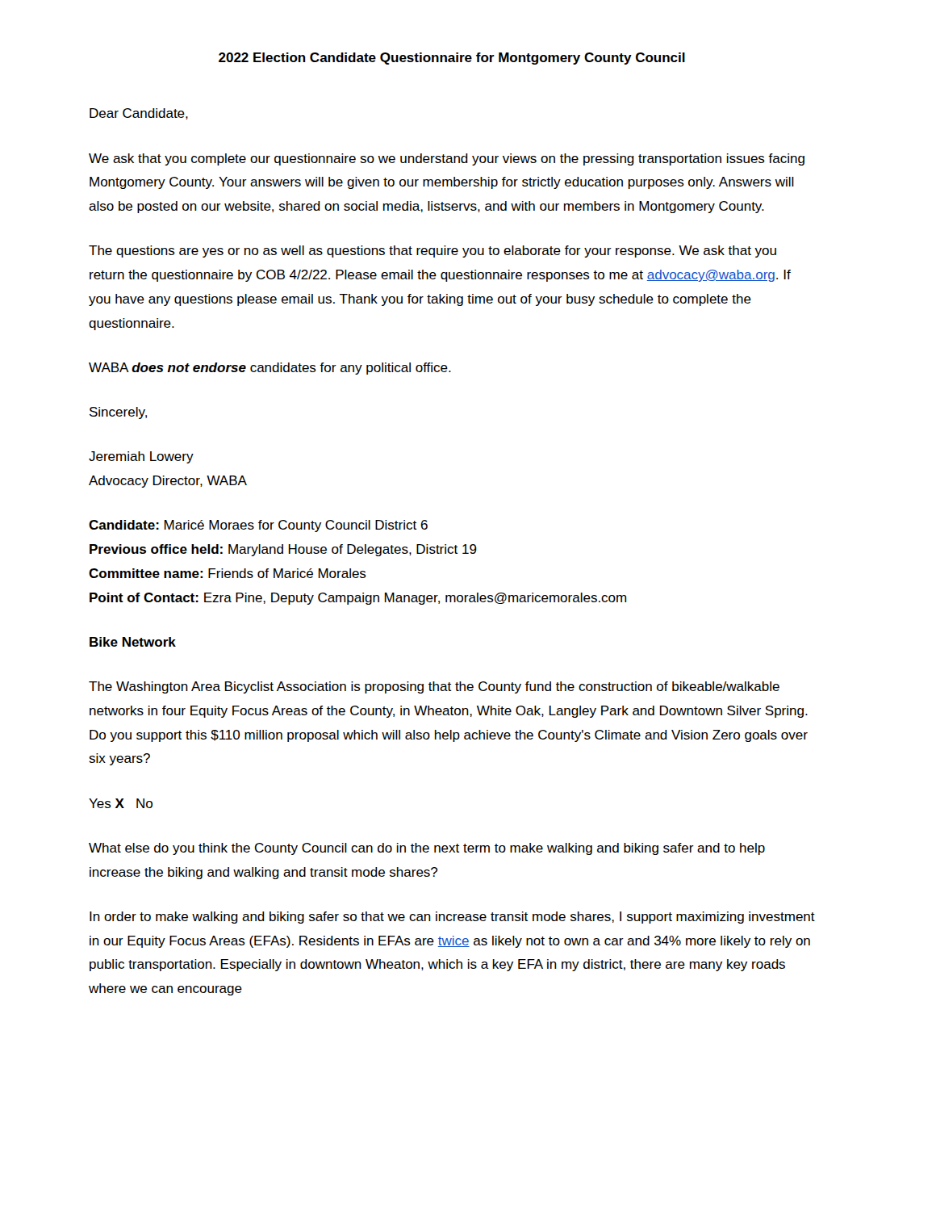2022 Election Candidate Questionnaire for Montgomery County Council
Dear Candidate,
We ask that you complete our questionnaire so we understand your views on the pressing transportation issues facing Montgomery County. Your answers will be given to our membership for strictly education purposes only. Answers will also be posted on our website, shared on social media, listservs, and with our members in Montgomery County.
The questions are yes or no as well as questions that require you to elaborate for your response. We ask that you return the questionnaire by COB 4/2/22. Please email the questionnaire responses to me at advocacy@waba.org. If you have any questions please email us. Thank you for taking time out of your busy schedule to complete the questionnaire.
WABA does not endorse candidates for any political office.
Sincerely,
Jeremiah Lowery
Advocacy Director, WABA
Candidate: Maricé Moraes for County Council District 6
Previous office held: Maryland House of Delegates, District 19
Committee name: Friends of Maricé Morales
Point of Contact: Ezra Pine, Deputy Campaign Manager, morales@maricemorales.com
Bike Network
The Washington Area Bicyclist Association is proposing that the County fund the construction of bikeable/walkable networks in four Equity Focus Areas of the County, in Wheaton, White Oak, Langley Park and Downtown Silver Spring. Do you support this $110 million proposal which will also help achieve the County's Climate and Vision Zero goals over six years?
Yes X No
What else do you think the County Council can do in the next term to make walking and biking safer and to help increase the biking and walking and transit mode shares?
In order to make walking and biking safer so that we can increase transit mode shares, I support maximizing investment in our Equity Focus Areas (EFAs). Residents in EFAs are twice as likely not to own a car and 34% more likely to rely on public transportation. Especially in downtown Wheaton, which is a key EFA in my district, there are many key roads where we can encourage